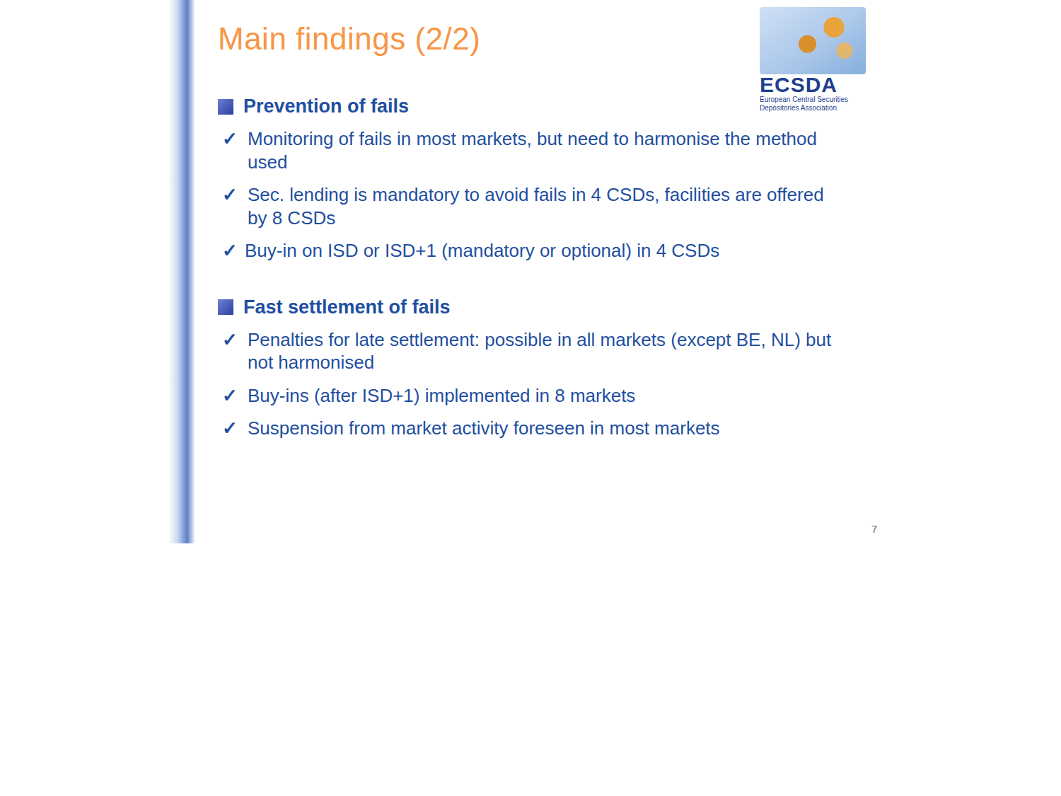Main findings (2/2)
ECSDA
European Central Securities
Depositories Association
Prevention of fails
Monitoring of fails in most markets, but need to harmonise the method used
Sec. lending is mandatory to avoid fails in 4 CSDs, facilities are offered by 8 CSDs
Buy-in on ISD or ISD+1 (mandatory or optional) in 4 CSDs
Fast settlement of fails
Penalties for late settlement: possible in all markets (except BE, NL) but not harmonised
Buy-ins (after ISD+1) implemented in 8 markets
Suspension from market activity foreseen in most markets
7